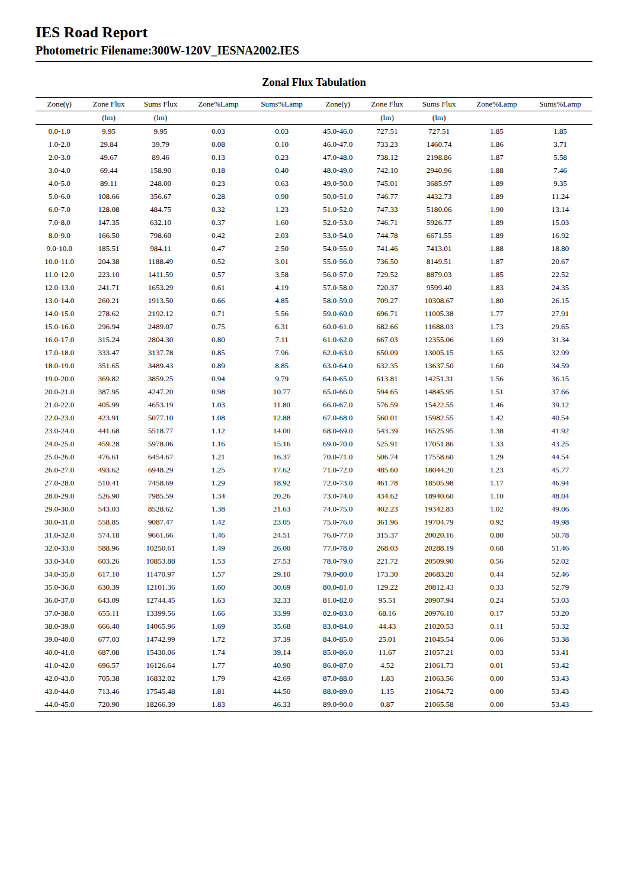IES Road Report
Photometric Filename:300W-120V_IESNA2002.IES
Zonal Flux Tabulation
| Zone(γ) | Zone Flux | Sums Flux | Zone%Lamp | Sums%Lamp | Zone(γ) | Zone Flux | Sums Flux | Zone%Lamp | Sums%Lamp |
| --- | --- | --- | --- | --- | --- | --- | --- | --- | --- |
| | (lm) | (lm) | | | | (lm) | (lm) | | |
| 0.0-1.0 | 9.95 | 9.95 | 0.03 | 0.03 | 45.0-46.0 | 727.51 | 727.51 | 1.85 | 1.85 |
| 1.0-2.0 | 29.84 | 39.79 | 0.08 | 0.10 | 46.0-47.0 | 733.23 | 1460.74 | 1.86 | 3.71 |
| 2.0-3.0 | 49.67 | 89.46 | 0.13 | 0.23 | 47.0-48.0 | 738.12 | 2198.86 | 1.87 | 5.58 |
| 3.0-4.0 | 69.44 | 158.90 | 0.18 | 0.40 | 48.0-49.0 | 742.10 | 2940.96 | 1.88 | 7.46 |
| 4.0-5.0 | 89.11 | 248.00 | 0.23 | 0.63 | 49.0-50.0 | 745.01 | 3685.97 | 1.89 | 9.35 |
| 5.0-6.0 | 108.66 | 356.67 | 0.28 | 0.90 | 50.0-51.0 | 746.77 | 4432.73 | 1.89 | 11.24 |
| 6.0-7.0 | 128.08 | 484.75 | 0.32 | 1.23 | 51.0-52.0 | 747.33 | 5180.06 | 1.90 | 13.14 |
| 7.0-8.0 | 147.35 | 632.10 | 0.37 | 1.60 | 52.0-53.0 | 746.71 | 5926.77 | 1.89 | 15.03 |
| 8.0-9.0 | 166.50 | 798.60 | 0.42 | 2.03 | 53.0-54.0 | 744.78 | 6671.55 | 1.89 | 16.92 |
| 9.0-10.0 | 185.51 | 984.11 | 0.47 | 2.50 | 54.0-55.0 | 741.46 | 7413.01 | 1.88 | 18.80 |
| 10.0-11.0 | 204.38 | 1188.49 | 0.52 | 3.01 | 55.0-56.0 | 736.50 | 8149.51 | 1.87 | 20.67 |
| 11.0-12.0 | 223.10 | 1411.59 | 0.57 | 3.58 | 56.0-57.0 | 729.52 | 8879.03 | 1.85 | 22.52 |
| 12.0-13.0 | 241.71 | 1653.29 | 0.61 | 4.19 | 57.0-58.0 | 720.37 | 9599.40 | 1.83 | 24.35 |
| 13.0-14.0 | 260.21 | 1913.50 | 0.66 | 4.85 | 58.0-59.0 | 709.27 | 10308.67 | 1.80 | 26.15 |
| 14.0-15.0 | 278.62 | 2192.12 | 0.71 | 5.56 | 59.0-60.0 | 696.71 | 11005.38 | 1.77 | 27.91 |
| 15.0-16.0 | 296.94 | 2489.07 | 0.75 | 6.31 | 60.0-61.0 | 682.66 | 11688.03 | 1.73 | 29.65 |
| 16.0-17.0 | 315.24 | 2804.30 | 0.80 | 7.11 | 61.0-62.0 | 667.03 | 12355.06 | 1.69 | 31.34 |
| 17.0-18.0 | 333.47 | 3137.78 | 0.85 | 7.96 | 62.0-63.0 | 650.09 | 13005.15 | 1.65 | 32.99 |
| 18.0-19.0 | 351.65 | 3489.43 | 0.89 | 8.85 | 63.0-64.0 | 632.35 | 13637.50 | 1.60 | 34.59 |
| 19.0-20.0 | 369.82 | 3859.25 | 0.94 | 9.79 | 64.0-65.0 | 613.81 | 14251.31 | 1.56 | 36.15 |
| 20.0-21.0 | 387.95 | 4247.20 | 0.98 | 10.77 | 65.0-66.0 | 594.65 | 14845.95 | 1.51 | 37.66 |
| 21.0-22.0 | 405.99 | 4653.19 | 1.03 | 11.80 | 66.0-67.0 | 576.59 | 15422.55 | 1.46 | 39.12 |
| 22.0-23.0 | 423.91 | 5077.10 | 1.08 | 12.88 | 67.0-68.0 | 560.01 | 15982.55 | 1.42 | 40.54 |
| 23.0-24.0 | 441.68 | 5518.77 | 1.12 | 14.00 | 68.0-69.0 | 543.39 | 16525.95 | 1.38 | 41.92 |
| 24.0-25.0 | 459.28 | 5978.06 | 1.16 | 15.16 | 69.0-70.0 | 525.91 | 17051.86 | 1.33 | 43.25 |
| 25.0-26.0 | 476.61 | 6454.67 | 1.21 | 16.37 | 70.0-71.0 | 506.74 | 17558.60 | 1.29 | 44.54 |
| 26.0-27.0 | 493.62 | 6948.29 | 1.25 | 17.62 | 71.0-72.0 | 485.60 | 18044.20 | 1.23 | 45.77 |
| 27.0-28.0 | 510.41 | 7458.69 | 1.29 | 18.92 | 72.0-73.0 | 461.78 | 18505.98 | 1.17 | 46.94 |
| 28.0-29.0 | 526.90 | 7985.59 | 1.34 | 20.26 | 73.0-74.0 | 434.62 | 18940.60 | 1.10 | 48.04 |
| 29.0-30.0 | 543.03 | 8528.62 | 1.38 | 21.63 | 74.0-75.0 | 402.23 | 19342.83 | 1.02 | 49.06 |
| 30.0-31.0 | 558.85 | 9087.47 | 1.42 | 23.05 | 75.0-76.0 | 361.96 | 19704.79 | 0.92 | 49.98 |
| 31.0-32.0 | 574.18 | 9661.66 | 1.46 | 24.51 | 76.0-77.0 | 315.37 | 20020.16 | 0.80 | 50.78 |
| 32.0-33.0 | 588.96 | 10250.61 | 1.49 | 26.00 | 77.0-78.0 | 268.03 | 20288.19 | 0.68 | 51.46 |
| 33.0-34.0 | 603.26 | 10853.88 | 1.53 | 27.53 | 78.0-79.0 | 221.72 | 20509.90 | 0.56 | 52.02 |
| 34.0-35.0 | 617.10 | 11470.97 | 1.57 | 29.10 | 79.0-80.0 | 173.30 | 20683.20 | 0.44 | 52.46 |
| 35.0-36.0 | 630.39 | 12101.36 | 1.60 | 30.69 | 80.0-81.0 | 129.22 | 20812.43 | 0.33 | 52.79 |
| 36.0-37.0 | 643.09 | 12744.45 | 1.63 | 32.33 | 81.0-82.0 | 95.51 | 20907.94 | 0.24 | 53.03 |
| 37.0-38.0 | 655.11 | 13399.56 | 1.66 | 33.99 | 82.0-83.0 | 68.16 | 20976.10 | 0.17 | 53.20 |
| 38.0-39.0 | 666.40 | 14065.96 | 1.69 | 35.68 | 83.0-84.0 | 44.43 | 21020.53 | 0.11 | 53.32 |
| 39.0-40.0 | 677.03 | 14742.99 | 1.72 | 37.39 | 84.0-85.0 | 25.01 | 21045.54 | 0.06 | 53.38 |
| 40.0-41.0 | 687.08 | 15430.06 | 1.74 | 39.14 | 85.0-86.0 | 11.67 | 21057.21 | 0.03 | 53.41 |
| 41.0-42.0 | 696.57 | 16126.64 | 1.77 | 40.90 | 86.0-87.0 | 4.52 | 21061.73 | 0.01 | 53.42 |
| 42.0-43.0 | 705.38 | 16832.02 | 1.79 | 42.69 | 87.0-88.0 | 1.83 | 21063.56 | 0.00 | 53.43 |
| 43.0-44.0 | 713.46 | 17545.48 | 1.81 | 44.50 | 88.0-89.0 | 1.15 | 21064.72 | 0.00 | 53.43 |
| 44.0-45.0 | 720.90 | 18266.39 | 1.83 | 46.33 | 89.0-90.0 | 0.87 | 21065.58 | 0.00 | 53.43 |